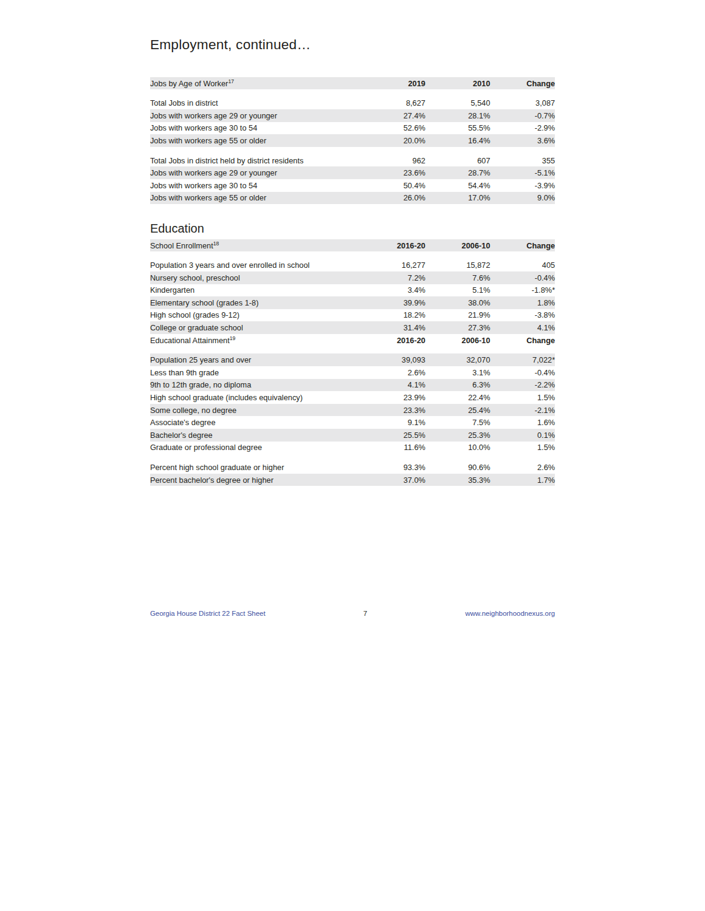Employment, continued…
| Jobs by Age of Worker 17 | 2019 | 2010 | Change |
| --- | --- | --- | --- |
| Total Jobs in district | 8,627 | 5,540 | 3,087 |
| Jobs with workers age 29 or younger | 27.4% | 28.1% | -0.7% |
| Jobs with workers age 30 to 54 | 52.6% | 55.5% | -2.9% |
| Jobs with workers age 55 or older | 20.0% | 16.4% | 3.6% |
| Total Jobs in district held by district residents | 962 | 607 | 355 |
| Jobs with workers age 29 or younger | 23.6% | 28.7% | -5.1% |
| Jobs with workers age 30 to 54 | 50.4% | 54.4% | -3.9% |
| Jobs with workers age 55 or older | 26.0% | 17.0% | 9.0% |
Education
| School Enrollment 18 | 2016-20 | 2006-10 | Change |
| --- | --- | --- | --- |
| Population 3 years and over enrolled in school | 16,277 | 15,872 | 405 |
| Nursery school, preschool | 7.2% | 7.6% | -0.4% |
| Kindergarten | 3.4% | 5.1% | -1.8%* |
| Elementary school (grades 1-8) | 39.9% | 38.0% | 1.8% |
| High school (grades 9-12) | 18.2% | 21.9% | -3.8% |
| College or graduate school | 31.4% | 27.3% | 4.1% |
| Educational Attainment 19 | 2016-20 | 2006-10 | Change |
| Population 25 years and over | 39,093 | 32,070 | 7,022* |
| Less than 9th grade | 2.6% | 3.1% | -0.4% |
| 9th to 12th grade, no diploma | 4.1% | 6.3% | -2.2% |
| High school graduate (includes equivalency) | 23.9% | 22.4% | 1.5% |
| Some college, no degree | 23.3% | 25.4% | -2.1% |
| Associate's degree | 9.1% | 7.5% | 1.6% |
| Bachelor's degree | 25.5% | 25.3% | 0.1% |
| Graduate or professional degree | 11.6% | 10.0% | 1.5% |
| Percent high school graduate or higher | 93.3% | 90.6% | 2.6% |
| Percent bachelor's degree or higher | 37.0% | 35.3% | 1.7% |
Georgia House District 22 Fact Sheet 7 www.neighborhoodnexus.org